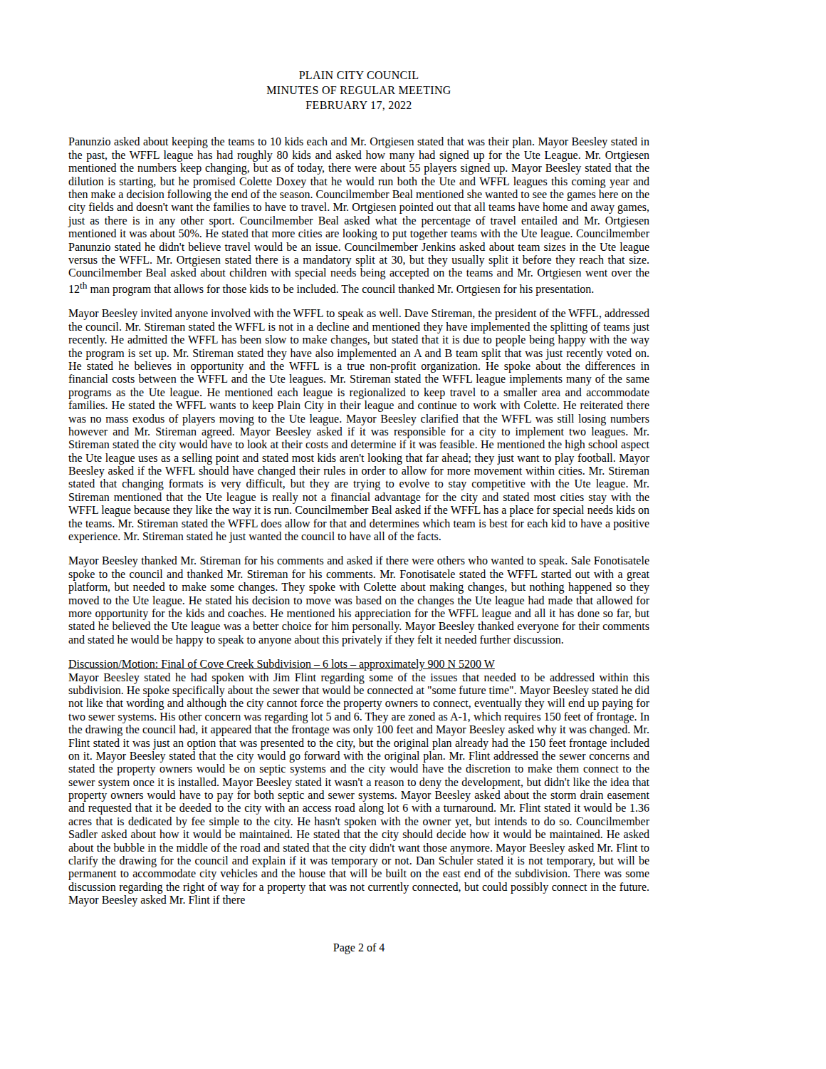PLAIN CITY COUNCIL
MINUTES OF REGULAR MEETING
FEBRUARY 17, 2022
Panunzio asked about keeping the teams to 10 kids each and Mr. Ortgiesen stated that was their plan. Mayor Beesley stated in the past, the WFFL league has had roughly 80 kids and asked how many had signed up for the Ute League. Mr. Ortgiesen mentioned the numbers keep changing, but as of today, there were about 55 players signed up. Mayor Beesley stated that the dilution is starting, but he promised Colette Doxey that he would run both the Ute and WFFL leagues this coming year and then make a decision following the end of the season. Councilmember Beal mentioned she wanted to see the games here on the city fields and doesn't want the families to have to travel. Mr. Ortgiesen pointed out that all teams have home and away games, just as there is in any other sport. Councilmember Beal asked what the percentage of travel entailed and Mr. Ortgiesen mentioned it was about 50%. He stated that more cities are looking to put together teams with the Ute league. Councilmember Panunzio stated he didn't believe travel would be an issue. Councilmember Jenkins asked about team sizes in the Ute league versus the WFFL. Mr. Ortgiesen stated there is a mandatory split at 30, but they usually split it before they reach that size. Councilmember Beal asked about children with special needs being accepted on the teams and Mr. Ortgiesen went over the 12th man program that allows for those kids to be included. The council thanked Mr. Ortgiesen for his presentation.
Mayor Beesley invited anyone involved with the WFFL to speak as well. Dave Stireman, the president of the WFFL, addressed the council. Mr. Stireman stated the WFFL is not in a decline and mentioned they have implemented the splitting of teams just recently. He admitted the WFFL has been slow to make changes, but stated that it is due to people being happy with the way the program is set up. Mr. Stireman stated they have also implemented an A and B team split that was just recently voted on. He stated he believes in opportunity and the WFFL is a true non-profit organization. He spoke about the differences in financial costs between the WFFL and the Ute leagues. Mr. Stireman stated the WFFL league implements many of the same programs as the Ute league. He mentioned each league is regionalized to keep travel to a smaller area and accommodate families. He stated the WFFL wants to keep Plain City in their league and continue to work with Colette. He reiterated there was no mass exodus of players moving to the Ute league. Mayor Beesley clarified that the WFFL was still losing numbers however and Mr. Stireman agreed. Mayor Beesley asked if it was responsible for a city to implement two leagues. Mr. Stireman stated the city would have to look at their costs and determine if it was feasible. He mentioned the high school aspect the Ute league uses as a selling point and stated most kids aren't looking that far ahead; they just want to play football. Mayor Beesley asked if the WFFL should have changed their rules in order to allow for more movement within cities. Mr. Stireman stated that changing formats is very difficult, but they are trying to evolve to stay competitive with the Ute league. Mr. Stireman mentioned that the Ute league is really not a financial advantage for the city and stated most cities stay with the WFFL league because they like the way it is run. Councilmember Beal asked if the WFFL has a place for special needs kids on the teams. Mr. Stireman stated the WFFL does allow for that and determines which team is best for each kid to have a positive experience. Mr. Stireman stated he just wanted the council to have all of the facts.
Mayor Beesley thanked Mr. Stireman for his comments and asked if there were others who wanted to speak. Sale Fonotisatele spoke to the council and thanked Mr. Stireman for his comments. Mr. Fonotisatele stated the WFFL started out with a great platform, but needed to make some changes. They spoke with Colette about making changes, but nothing happened so they moved to the Ute league. He stated his decision to move was based on the changes the Ute league had made that allowed for more opportunity for the kids and coaches. He mentioned his appreciation for the WFFL league and all it has done so far, but stated he believed the Ute league was a better choice for him personally. Mayor Beesley thanked everyone for their comments and stated he would be happy to speak to anyone about this privately if they felt it needed further discussion.
Discussion/Motion: Final of Cove Creek Subdivision – 6 lots – approximately 900 N 5200 W
Mayor Beesley stated he had spoken with Jim Flint regarding some of the issues that needed to be addressed within this subdivision. He spoke specifically about the sewer that would be connected at "some future time". Mayor Beesley stated he did not like that wording and although the city cannot force the property owners to connect, eventually they will end up paying for two sewer systems. His other concern was regarding lot 5 and 6. They are zoned as A-1, which requires 150 feet of frontage. In the drawing the council had, it appeared that the frontage was only 100 feet and Mayor Beesley asked why it was changed. Mr. Flint stated it was just an option that was presented to the city, but the original plan already had the 150 feet frontage included on it. Mayor Beesley stated that the city would go forward with the original plan. Mr. Flint addressed the sewer concerns and stated the property owners would be on septic systems and the city would have the discretion to make them connect to the sewer system once it is installed. Mayor Beesley stated it wasn't a reason to deny the development, but didn't like the idea that property owners would have to pay for both septic and sewer systems. Mayor Beesley asked about the storm drain easement and requested that it be deeded to the city with an access road along lot 6 with a turnaround. Mr. Flint stated it would be 1.36 acres that is dedicated by fee simple to the city. He hasn't spoken with the owner yet, but intends to do so. Councilmember Sadler asked about how it would be maintained. He stated that the city should decide how it would be maintained. He asked about the bubble in the middle of the road and stated that the city didn't want those anymore. Mayor Beesley asked Mr. Flint to clarify the drawing for the council and explain if it was temporary or not. Dan Schuler stated it is not temporary, but will be permanent to accommodate city vehicles and the house that will be built on the east end of the subdivision. There was some discussion regarding the right of way for a property that was not currently connected, but could possibly connect in the future. Mayor Beesley asked Mr. Flint if there
Page 2 of 4